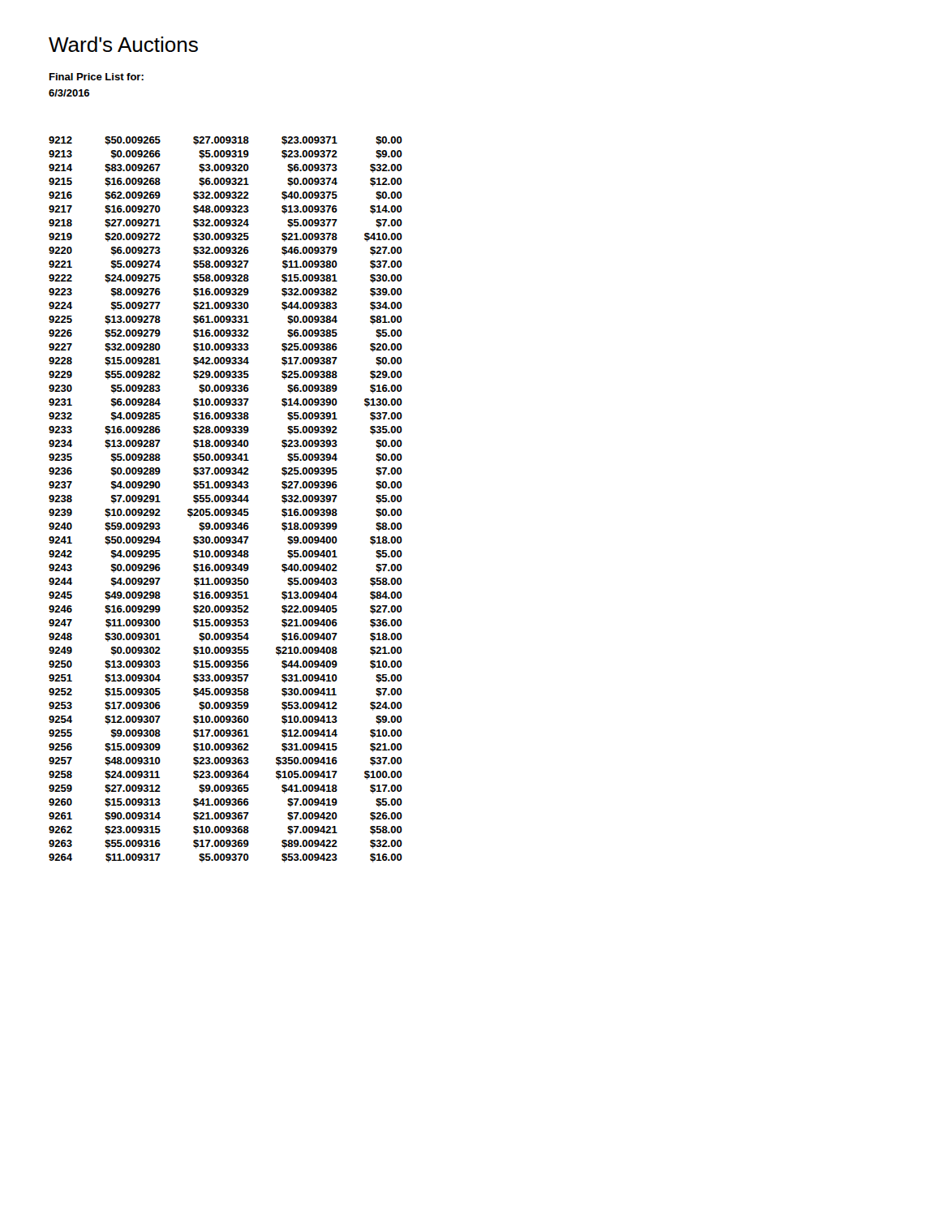Ward's Auctions
Final Price List for:
6/3/2016
| 9212 | $50.00 | 9265 | $27.00 | 9318 | $23.00 | 9371 | $0.00 |
| 9213 | $0.00 | 9266 | $5.00 | 9319 | $23.00 | 9372 | $9.00 |
| 9214 | $83.00 | 9267 | $3.00 | 9320 | $6.00 | 9373 | $32.00 |
| 9215 | $16.00 | 9268 | $6.00 | 9321 | $0.00 | 9374 | $12.00 |
| 9216 | $62.00 | 9269 | $32.00 | 9322 | $40.00 | 9375 | $0.00 |
| 9217 | $16.00 | 9270 | $48.00 | 9323 | $13.00 | 9376 | $14.00 |
| 9218 | $27.00 | 9271 | $32.00 | 9324 | $5.00 | 9377 | $7.00 |
| 9219 | $20.00 | 9272 | $30.00 | 9325 | $21.00 | 9378 | $410.00 |
| 9220 | $6.00 | 9273 | $32.00 | 9326 | $46.00 | 9379 | $27.00 |
| 9221 | $5.00 | 9274 | $58.00 | 9327 | $11.00 | 9380 | $37.00 |
| 9222 | $24.00 | 9275 | $58.00 | 9328 | $15.00 | 9381 | $30.00 |
| 9223 | $8.00 | 9276 | $16.00 | 9329 | $32.00 | 9382 | $39.00 |
| 9224 | $5.00 | 9277 | $21.00 | 9330 | $44.00 | 9383 | $34.00 |
| 9225 | $13.00 | 9278 | $61.00 | 9331 | $0.00 | 9384 | $81.00 |
| 9226 | $52.00 | 9279 | $16.00 | 9332 | $6.00 | 9385 | $5.00 |
| 9227 | $32.00 | 9280 | $10.00 | 9333 | $25.00 | 9386 | $20.00 |
| 9228 | $15.00 | 9281 | $42.00 | 9334 | $17.00 | 9387 | $0.00 |
| 9229 | $55.00 | 9282 | $29.00 | 9335 | $25.00 | 9388 | $29.00 |
| 9230 | $5.00 | 9283 | $0.00 | 9336 | $6.00 | 9389 | $16.00 |
| 9231 | $6.00 | 9284 | $10.00 | 9337 | $14.00 | 9390 | $130.00 |
| 9232 | $4.00 | 9285 | $16.00 | 9338 | $5.00 | 9391 | $37.00 |
| 9233 | $16.00 | 9286 | $28.00 | 9339 | $5.00 | 9392 | $35.00 |
| 9234 | $13.00 | 9287 | $18.00 | 9340 | $23.00 | 9393 | $0.00 |
| 9235 | $5.00 | 9288 | $50.00 | 9341 | $5.00 | 9394 | $0.00 |
| 9236 | $0.00 | 9289 | $37.00 | 9342 | $25.00 | 9395 | $7.00 |
| 9237 | $4.00 | 9290 | $51.00 | 9343 | $27.00 | 9396 | $0.00 |
| 9238 | $7.00 | 9291 | $55.00 | 9344 | $32.00 | 9397 | $5.00 |
| 9239 | $10.00 | 9292 | $205.00 | 9345 | $16.00 | 9398 | $0.00 |
| 9240 | $59.00 | 9293 | $9.00 | 9346 | $18.00 | 9399 | $8.00 |
| 9241 | $50.00 | 9294 | $30.00 | 9347 | $9.00 | 9400 | $18.00 |
| 9242 | $4.00 | 9295 | $10.00 | 9348 | $5.00 | 9401 | $5.00 |
| 9243 | $0.00 | 9296 | $16.00 | 9349 | $40.00 | 9402 | $7.00 |
| 9244 | $4.00 | 9297 | $11.00 | 9350 | $5.00 | 9403 | $58.00 |
| 9245 | $49.00 | 9298 | $16.00 | 9351 | $13.00 | 9404 | $84.00 |
| 9246 | $16.00 | 9299 | $20.00 | 9352 | $22.00 | 9405 | $27.00 |
| 9247 | $11.00 | 9300 | $15.00 | 9353 | $21.00 | 9406 | $36.00 |
| 9248 | $30.00 | 9301 | $0.00 | 9354 | $16.00 | 9407 | $18.00 |
| 9249 | $0.00 | 9302 | $10.00 | 9355 | $210.00 | 9408 | $21.00 |
| 9250 | $13.00 | 9303 | $15.00 | 9356 | $44.00 | 9409 | $10.00 |
| 9251 | $13.00 | 9304 | $33.00 | 9357 | $31.00 | 9410 | $5.00 |
| 9252 | $15.00 | 9305 | $45.00 | 9358 | $30.00 | 9411 | $7.00 |
| 9253 | $17.00 | 9306 | $0.00 | 9359 | $53.00 | 9412 | $24.00 |
| 9254 | $12.00 | 9307 | $10.00 | 9360 | $10.00 | 9413 | $9.00 |
| 9255 | $9.00 | 9308 | $17.00 | 9361 | $12.00 | 9414 | $10.00 |
| 9256 | $15.00 | 9309 | $10.00 | 9362 | $31.00 | 9415 | $21.00 |
| 9257 | $48.00 | 9310 | $23.00 | 9363 | $350.00 | 9416 | $37.00 |
| 9258 | $24.00 | 9311 | $23.00 | 9364 | $105.00 | 9417 | $100.00 |
| 9259 | $27.00 | 9312 | $9.00 | 9365 | $41.00 | 9418 | $17.00 |
| 9260 | $15.00 | 9313 | $41.00 | 9366 | $7.00 | 9419 | $5.00 |
| 9261 | $90.00 | 9314 | $21.00 | 9367 | $7.00 | 9420 | $26.00 |
| 9262 | $23.00 | 9315 | $10.00 | 9368 | $7.00 | 9421 | $58.00 |
| 9263 | $55.00 | 9316 | $17.00 | 9369 | $89.00 | 9422 | $32.00 |
| 9264 | $11.00 | 9317 | $5.00 | 9370 | $53.00 | 9423 | $16.00 |